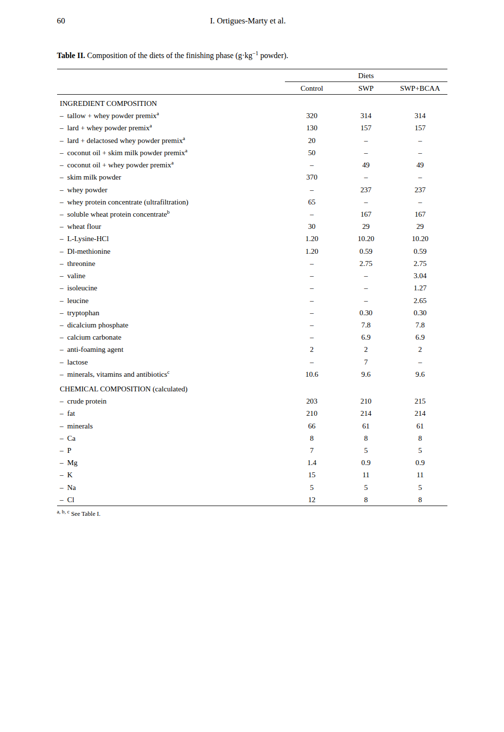60 I. Ortigues-Marty et al.
Table II. Composition of the diets of the finishing phase (g·kg−1 powder).
| | Diets |
| --- | --- |
| | Control | SWP | SWP+BCAA |
| INGREDIENT COMPOSITION |
| – tallow + whey powder premix a | 320 | 314 | 314 |
| – lard + whey powder premix a | 130 | 157 | 157 |
| – lard + delactosed whey powder premix a | 20 | – | – |
| – coconut oil + skim milk powder premix a | 50 | – | – |
| – coconut oil + whey powder premix a | – | 49 | 49 |
| – skim milk powder | 370 | – | – |
| – whey powder | – | 237 | 237 |
| – whey protein concentrate (ultrafiltration) | 65 | – | – |
| – soluble wheat protein concentrate b | – | 167 | 167 |
| – wheat flour | 30 | 29 | 29 |
| – L-Lysine-HCl | 1.20 | 10.20 | 10.20 |
| – Dl-methionine | 1.20 | 0.59 | 0.59 |
| – threonine | – | 2.75 | 2.75 |
| – valine | – | – | 3.04 |
| – isoleucine | – | – | 1.27 |
| – leucine | – | – | 2.65 |
| – tryptophan | – | 0.30 | 0.30 |
| – dicalcium phosphate | – | 7.8 | 7.8 |
| – calcium carbonate | – | 6.9 | 6.9 |
| – anti-foaming agent | 2 | 2 | 2 |
| – lactose | – | 7 | – |
| – minerals, vitamins and antibiotics c | 10.6 | 9.6 | 9.6 |
| CHEMICAL COMPOSITION (calculated) |
| – crude protein | 203 | 210 | 215 |
| – fat | 210 | 214 | 214 |
| – minerals | 66 | 61 | 61 |
| – Ca | 8 | 8 | 8 |
| – P | 7 | 5 | 5 |
| – Mg | 1.4 | 0.9 | 0.9 |
| – K | 15 | 11 | 11 |
| – Na | 5 | 5 | 5 |
| – Cl | 12 | 8 | 8 |
a, b, c See Table I.